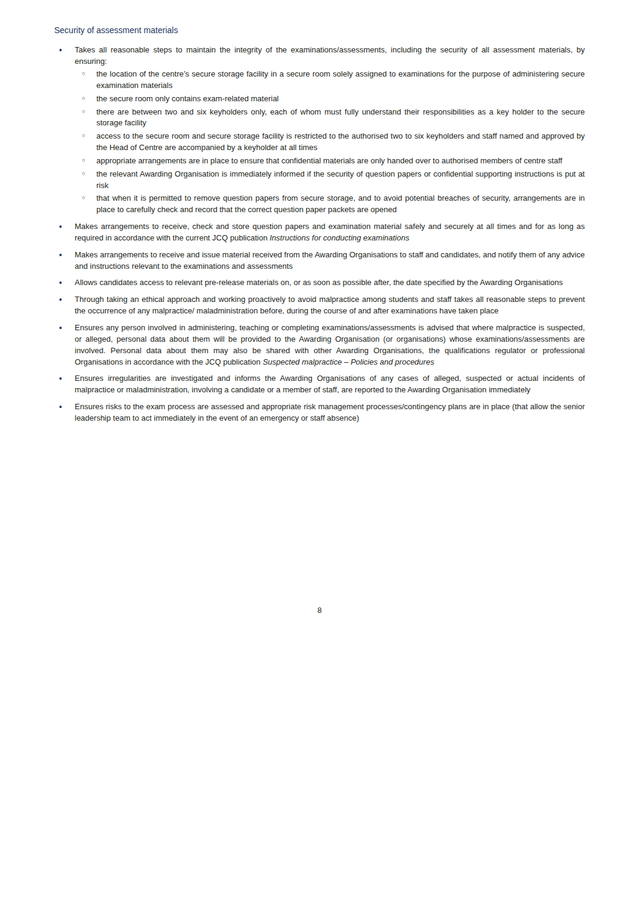Security of assessment materials
Takes all reasonable steps to maintain the integrity of the examinations/assessments, including the security of all assessment materials, by ensuring:
the location of the centre’s secure storage facility in a secure room solely assigned to examinations for the purpose of administering secure examination materials
the secure room only contains exam-related material
there are between two and six keyholders only, each of whom must fully understand their responsibilities as a key holder to the secure storage facility
access to the secure room and secure storage facility is restricted to the authorised two to six keyholders and staff named and approved by the Head of Centre are accompanied by a keyholder at all times
appropriate arrangements are in place to ensure that confidential materials are only handed over to authorised members of centre staff
the relevant Awarding Organisation is immediately informed if the security of question papers or confidential supporting instructions is put at risk
that when it is permitted to remove question papers from secure storage, and to avoid potential breaches of security, arrangements are in place to carefully check and record that the correct question paper packets are opened
Makes arrangements to receive, check and store question papers and examination material safely and securely at all times and for as long as required in accordance with the current JCQ publication Instructions for conducting examinations
Makes arrangements to receive and issue material received from the Awarding Organisations to staff and candidates, and notify them of any advice and instructions relevant to the examinations and assessments
Allows candidates access to relevant pre-release materials on, or as soon as possible after, the date specified by the Awarding Organisations
Through taking an ethical approach and working proactively to avoid malpractice among students and staff takes all reasonable steps to prevent the occurrence of any malpractice/ maladministration before, during the course of and after examinations have taken place
Ensures any person involved in administering, teaching or completing examinations/assessments is advised that where malpractice is suspected, or alleged, personal data about them will be provided to the Awarding Organisation (or organisations) whose examinations/assessments are involved. Personal data about them may also be shared with other Awarding Organisations, the qualifications regulator or professional Organisations in accordance with the JCQ publication Suspected malpractice – Policies and procedures
Ensures irregularities are investigated and informs the Awarding Organisations of any cases of alleged, suspected or actual incidents of malpractice or maladministration, involving a candidate or a member of staff, are reported to the Awarding Organisation immediately
Ensures risks to the exam process are assessed and appropriate risk management processes/contingency plans are in place (that allow the senior leadership team to act immediately in the event of an emergency or staff absence)
8